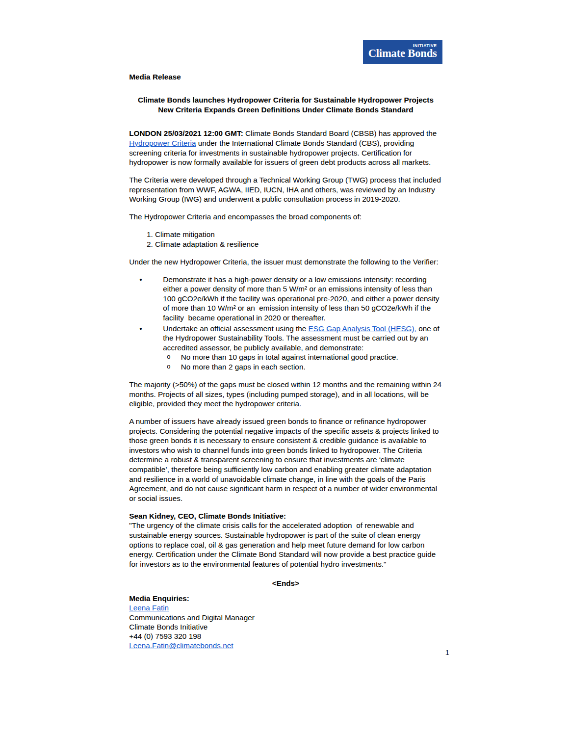INITIATIVE Climate Bonds
Media Release
Climate Bonds launches Hydropower Criteria for Sustainable Hydropower Projects New Criteria Expands Green Definitions Under Climate Bonds Standard
LONDON 25/03/2021 12:00 GMT: Climate Bonds Standard Board (CBSB) has approved the Hydropower Criteria under the International Climate Bonds Standard (CBS), providing screening criteria for investments in sustainable hydropower projects. Certification for hydropower is now formally available for issuers of green debt products across all markets.
The Criteria were developed through a Technical Working Group (TWG) process that included representation from WWF, AGWA, IIED, IUCN, IHA and others, was reviewed by an Industry Working Group (IWG) and underwent a public consultation process in 2019-2020.
The Hydropower Criteria and encompasses the broad components of:
Climate mitigation
Climate adaptation & resilience
Under the new Hydropower Criteria, the issuer must demonstrate the following to the Verifier:
Demonstrate it has a high-power density or a low emissions intensity: recording either a power density of more than 5 W/m² or an emissions intensity of less than 100 gCO2e/kWh if the facility was operational pre-2020, and either a power density of more than 10 W/m² or an emission intensity of less than 50 gCO2e/kWh if the facility became operational in 2020 or thereafter.
Undertake an official assessment using the ESG Gap Analysis Tool (HESG), one of the Hydropower Sustainability Tools. The assessment must be carried out by an accredited assessor, be publicly available, and demonstrate:
No more than 10 gaps in total against international good practice.
No more than 2 gaps in each section.
The majority (>50%) of the gaps must be closed within 12 months and the remaining within 24 months. Projects of all sizes, types (including pumped storage), and in all locations, will be eligible, provided they meet the hydropower criteria.
A number of issuers have already issued green bonds to finance or refinance hydropower projects. Considering the potential negative impacts of the specific assets & projects linked to those green bonds it is necessary to ensure consistent & credible guidance is available to investors who wish to channel funds into green bonds linked to hydropower. The Criteria determine a robust & transparent screening to ensure that investments are ‘climate compatible’, therefore being sufficiently low carbon and enabling greater climate adaptation and resilience in a world of unavoidable climate change, in line with the goals of the Paris Agreement, and do not cause significant harm in respect of a number of wider environmental or social issues.
Sean Kidney, CEO, Climate Bonds Initiative:
"The urgency of the climate crisis calls for the accelerated adoption of renewable and sustainable energy sources. Sustainable hydropower is part of the suite of clean energy options to replace coal, oil & gas generation and help meet future demand for low carbon energy. Certification under the Climate Bond Standard will now provide a best practice guide for investors as to the environmental features of potential hydro investments."
<Ends>
Media Enquiries:
Leena Fatin
Communications and Digital Manager
Climate Bonds Initiative
+44 (0) 7593 320 198
Leena.Fatin@climatebonds.net
1